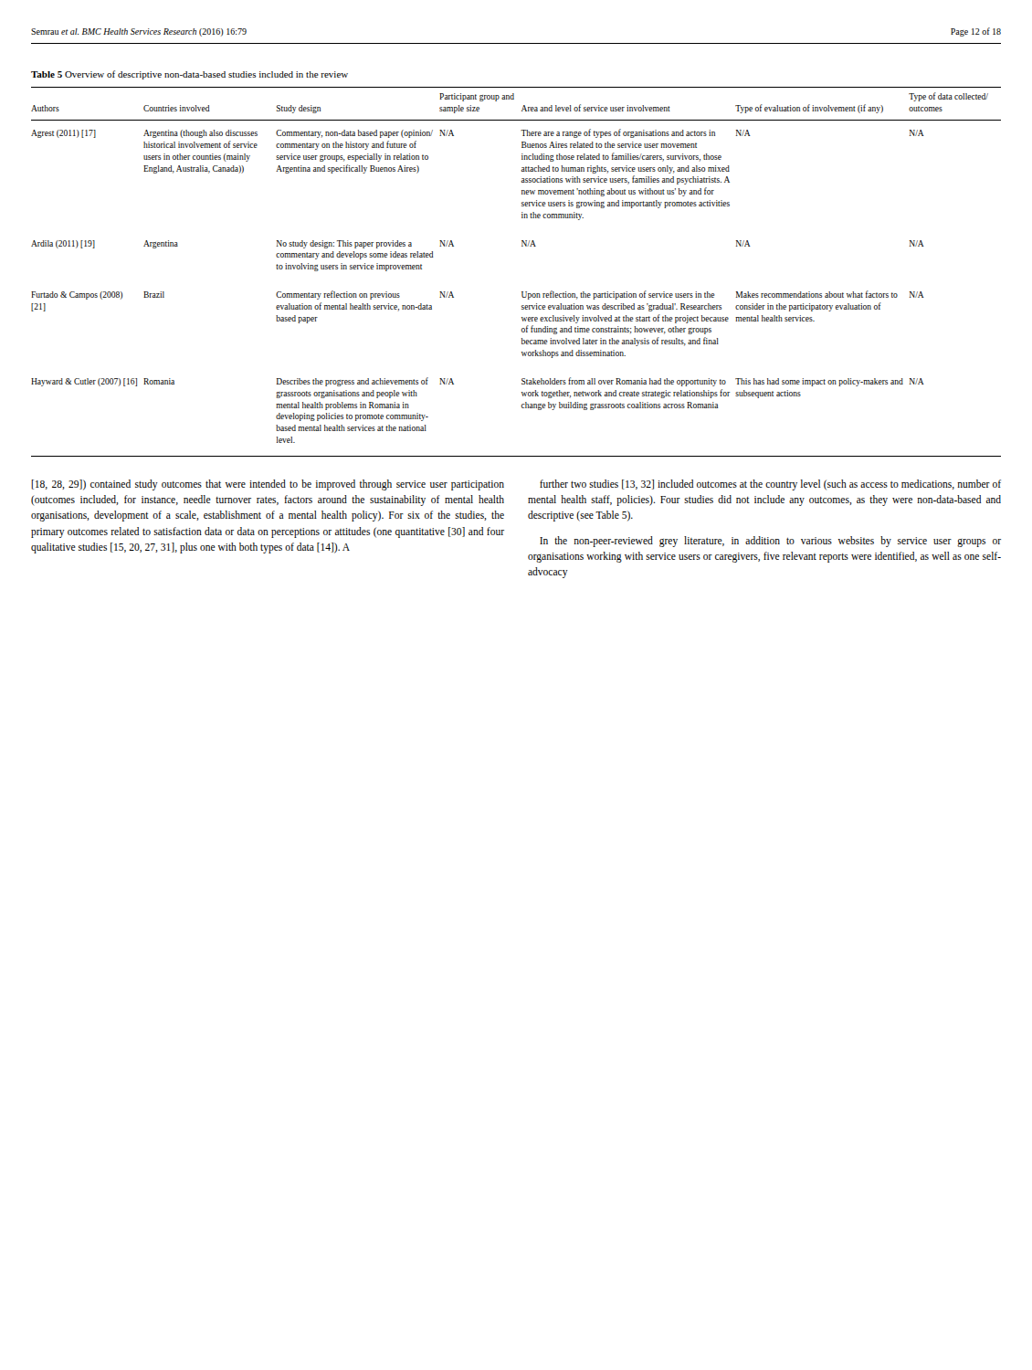Semrau et al. BMC Health Services Research (2016) 16:79
Page 12 of 18
Table 5 Overview of descriptive non-data-based studies included in the review
| Authors | Countries involved | Study design | Participant group and sample size | Area and level of service user involvement | Type of evaluation of involvement (if any) | Type of data collected/ outcomes |
| --- | --- | --- | --- | --- | --- | --- |
| Agrest (2011) [17] | Argentina (though also discusses historical involvement of service users in other counties (mainly England, Australia, Canada)) | Commentary, non-data based paper (opinion/ commentary on the history and future of service user groups, especially in relation to Argentina and specifically Buenos Aires) | N/A | There are a range of types of organisations and actors in Buenos Aires related to the service user movement including those related to families/carers, survivors, those attached to human rights, service users only, and also mixed associations with service users, families and psychiatrists. A new movement 'nothing about us without us' by and for service users is growing and importantly promotes activities in the community. | N/A | N/A |
| Ardila (2011) [19] | Argentina | No study design: This paper provides a commentary and develops some ideas related to involving users in service improvement | N/A | N/A | N/A | N/A |
| Furtado & Campos (2008) [21] | Brazil | Commentary reflection on previous evaluation of mental health service, non-data based paper | N/A | Upon reflection, the participation of service users in the service evaluation was described as 'gradual'. Researchers were exclusively involved at the start of the project because of funding and time constraints; however, other groups became involved later in the analysis of results, and final workshops and dissemination. | Makes recommendations about what factors to consider in the participatory evaluation of mental health services. | N/A |
| Hayward & Cutler (2007) [16] | Romania | Describes the progress and achievements of grassroots organisations and people with mental health problems in Romania in developing policies to promote community-based mental health services at the national level. | N/A | Stakeholders from all over Romania had the opportunity to work together, network and create strategic relationships for change by building grassroots coalitions across Romania | This has had some impact on policy-makers and subsequent actions | N/A |
[18, 28, 29]) contained study outcomes that were intended to be improved through service user participation (outcomes included, for instance, needle turnover rates, factors around the sustainability of mental health organisations, development of a scale, establishment of a mental health policy). For six of the studies, the primary outcomes related to satisfaction data or data on perceptions or attitudes (one quantitative [30] and four qualitative studies [15, 20, 27, 31], plus one with both types of data [14]). A
further two studies [13, 32] included outcomes at the country level (such as access to medications, number of mental health staff, policies). Four studies did not include any outcomes, as they were non-data-based and descriptive (see Table 5).
In the non-peer-reviewed grey literature, in addition to various websites by service user groups or organisations working with service users or caregivers, five relevant reports were identified, as well as one self-advocacy